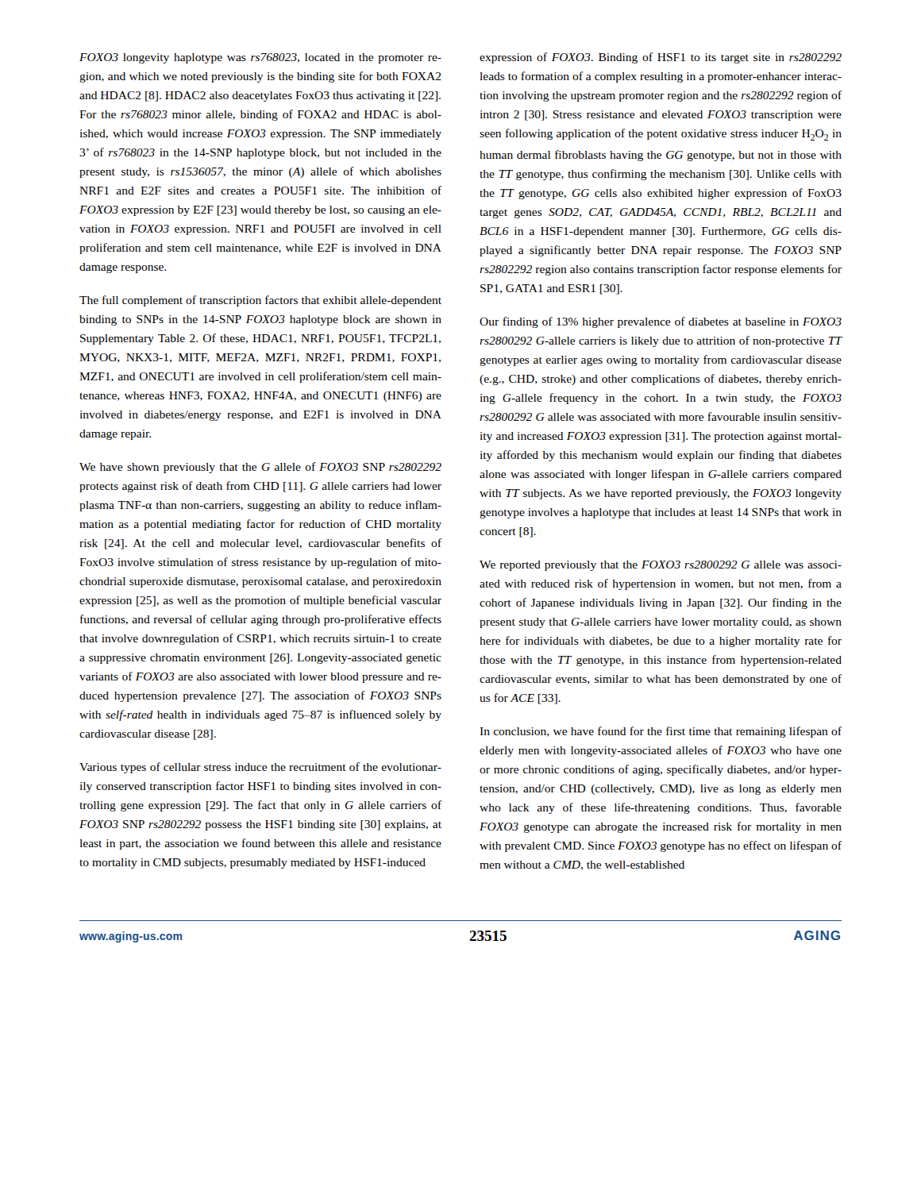FOXO3 longevity haplotype was rs768023, located in the promoter region, and which we noted previously is the binding site for both FOXA2 and HDAC2 [8]. HDAC2 also deacetylates FoxO3 thus activating it [22]. For the rs768023 minor allele, binding of FOXA2 and HDAC is abolished, which would increase FOXO3 expression. The SNP immediately 3’ of rs768023 in the 14-SNP haplotype block, but not included in the present study, is rs1536057, the minor (A) allele of which abolishes NRF1 and E2F sites and creates a POU5F1 site. The inhibition of FOXO3 expression by E2F [23] would thereby be lost, so causing an elevation in FOXO3 expression. NRF1 and POU5FI are involved in cell proliferation and stem cell maintenance, while E2F is involved in DNA damage response.
The full complement of transcription factors that exhibit allele-dependent binding to SNPs in the 14-SNP FOXO3 haplotype block are shown in Supplementary Table 2. Of these, HDAC1, NRF1, POU5F1, TFCP2L1, MYOG, NKX3-1, MITF, MEF2A, MZF1, NR2F1, PRDM1, FOXP1, MZF1, and ONECUT1 are involved in cell proliferation/stem cell maintenance, whereas HNF3, FOXA2, HNF4A, and ONECUT1 (HNF6) are involved in diabetes/energy response, and E2F1 is involved in DNA damage repair.
We have shown previously that the G allele of FOXO3 SNP rs2802292 protects against risk of death from CHD [11]. G allele carriers had lower plasma TNF-α than non-carriers, suggesting an ability to reduce inflammation as a potential mediating factor for reduction of CHD mortality risk [24]. At the cell and molecular level, cardiovascular benefits of FoxO3 involve stimulation of stress resistance by up-regulation of mitochondrial superoxide dismutase, peroxisomal catalase, and peroxiredoxin expression [25], as well as the promotion of multiple beneficial vascular functions, and reversal of cellular aging through pro-proliferative effects that involve downregulation of CSRP1, which recruits sirtuin-1 to create a suppressive chromatin environment [26]. Longevity-associated genetic variants of FOXO3 are also associated with lower blood pressure and reduced hypertension prevalence [27]. The association of FOXO3 SNPs with self-rated health in individuals aged 75–87 is influenced solely by cardiovascular disease [28].
Various types of cellular stress induce the recruitment of the evolutionarily conserved transcription factor HSF1 to binding sites involved in controlling gene expression [29]. The fact that only in G allele carriers of FOXO3 SNP rs2802292 possess the HSF1 binding site [30] explains, at least in part, the association we found between this allele and resistance to mortality in CMD subjects, presumably mediated by HSF1-induced
expression of FOXO3. Binding of HSF1 to its target site in rs2802292 leads to formation of a complex resulting in a promoter-enhancer interaction involving the upstream promoter region and the rs2802292 region of intron 2 [30]. Stress resistance and elevated FOXO3 transcription were seen following application of the potent oxidative stress inducer H2O2 in human dermal fibroblasts having the GG genotype, but not in those with the TT genotype, thus confirming the mechanism [30]. Unlike cells with the TT genotype, GG cells also exhibited higher expression of FoxO3 target genes SOD2, CAT, GADD45A, CCND1, RBL2, BCL2L11 and BCL6 in a HSF1-dependent manner [30]. Furthermore, GG cells displayed a significantly better DNA repair response. The FOXO3 SNP rs2802292 region also contains transcription factor response elements for SP1, GATA1 and ESR1 [30].
Our finding of 13% higher prevalence of diabetes at baseline in FOXO3 rs2800292 G-allele carriers is likely due to attrition of non-protective TT genotypes at earlier ages owing to mortality from cardiovascular disease (e.g., CHD, stroke) and other complications of diabetes, thereby enriching G-allele frequency in the cohort. In a twin study, the FOXO3 rs2800292 G allele was associated with more favourable insulin sensitivity and increased FOXO3 expression [31]. The protection against mortality afforded by this mechanism would explain our finding that diabetes alone was associated with longer lifespan in G-allele carriers compared with TT subjects. As we have reported previously, the FOXO3 longevity genotype involves a haplotype that includes at least 14 SNPs that work in concert [8].
We reported previously that the FOXO3 rs2800292 G allele was associated with reduced risk of hypertension in women, but not men, from a cohort of Japanese individuals living in Japan [32]. Our finding in the present study that G-allele carriers have lower mortality could, as shown here for individuals with diabetes, be due to a higher mortality rate for those with the TT genotype, in this instance from hypertension-related cardiovascular events, similar to what has been demonstrated by one of us for ACE [33].
In conclusion, we have found for the first time that remaining lifespan of elderly men with longevity-associated alleles of FOXO3 who have one or more chronic conditions of aging, specifically diabetes, and/or hypertension, and/or CHD (collectively, CMD), live as long as elderly men who lack any of these life-threatening conditions. Thus, favorable FOXO3 genotype can abrogate the increased risk for mortality in men with prevalent CMD. Since FOXO3 genotype has no effect on lifespan of men without a CMD, the well-established
www.aging-us.com 23515 AGING